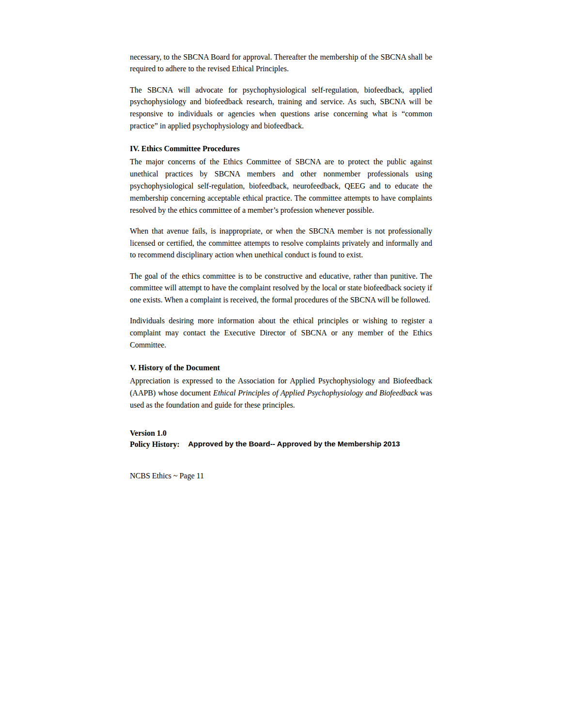necessary, to the SBCNA Board for approval. Thereafter the membership of the SBCNA shall be required to adhere to the revised Ethical Principles.
The SBCNA will advocate for psychophysiological self-regulation, biofeedback, applied psychophysiology and biofeedback research, training and service. As such, SBCNA will be responsive to individuals or agencies when questions arise concerning what is “common practice” in applied psychophysiology and biofeedback.
IV. Ethics Committee Procedures
The major concerns of the Ethics Committee of SBCNA are to protect the public against unethical practices by SBCNA members and other nonmember professionals using psychophysiological self-regulation, biofeedback, neurofeedback, QEEG and to educate the membership concerning acceptable ethical practice. The committee attempts to have complaints resolved by the ethics committee of a member’s profession whenever possible.
When that avenue fails, is inappropriate, or when the SBCNA member is not professionally licensed or certified, the committee attempts to resolve complaints privately and informally and to recommend disciplinary action when unethical conduct is found to exist.
The goal of the ethics committee is to be constructive and educative, rather than punitive. The committee will attempt to have the complaint resolved by the local or state biofeedback society if one exists. When a complaint is received, the formal procedures of the SBCNA will be followed.
Individuals desiring more information about the ethical principles or wishing to register a complaint may contact the Executive Director of SBCNA or any member of the Ethics Committee.
V. History of the Document
Appreciation is expressed to the Association for Applied Psychophysiology and Biofeedback (AAPB) whose document Ethical Principles of Applied Psychophysiology and Biofeedback was used as the foundation and guide for these principles.
Version 1.0
Policy History: Approved by the Board-- Approved by the Membership 2013
NCBS Ethics ~ Page 11